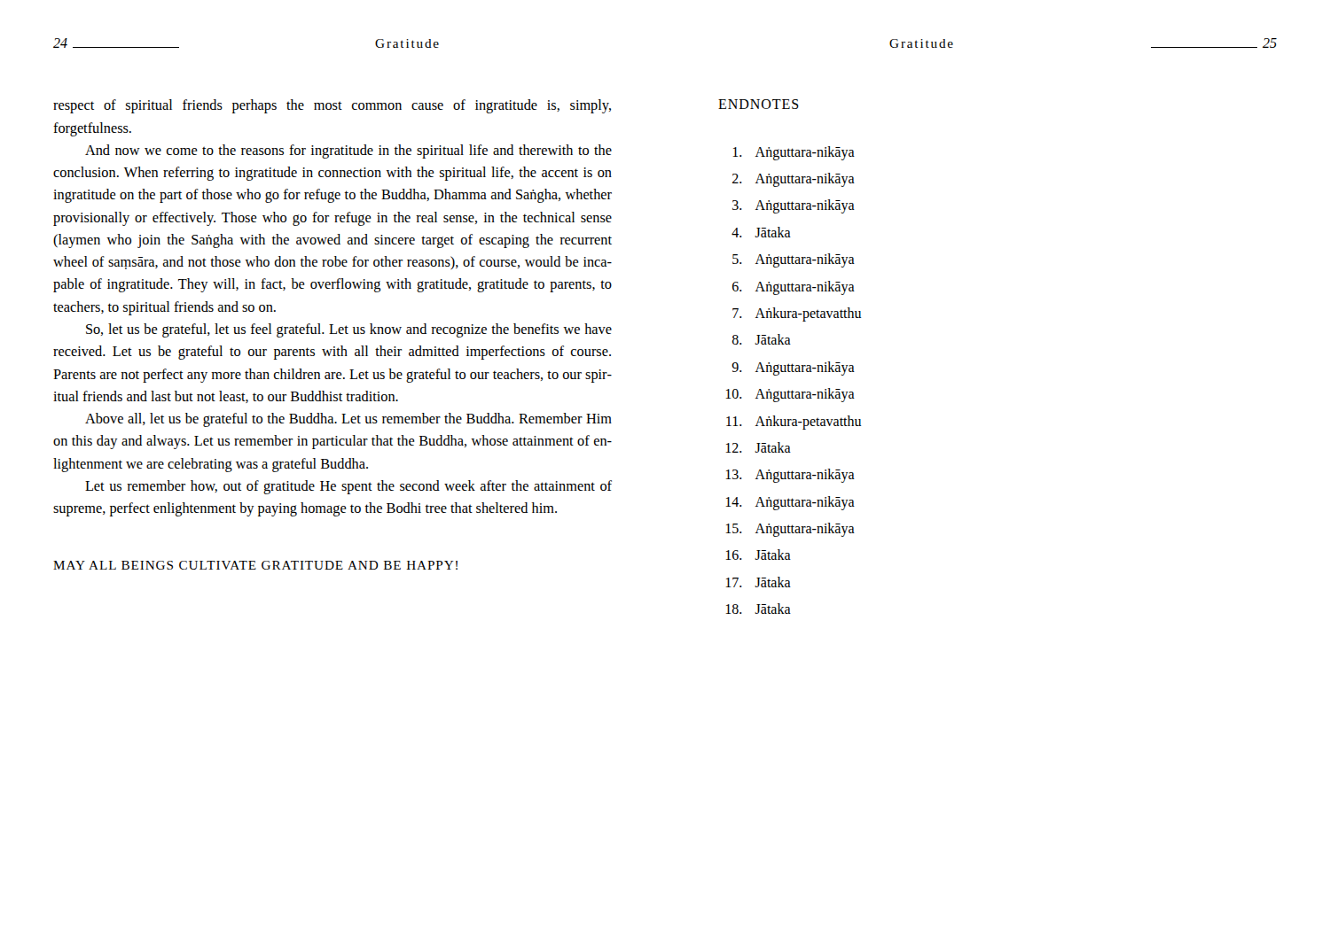24 Gratitude
respect of spiritual friends perhaps the most common cause of ingratitude is, simply, forgetfulness.
And now we come to the reasons for ingratitude in the spiritual life and therewith to the conclusion. When referring to ingratitude in connection with the spiritual life, the accent is on ingratitude on the part of those who go for refuge to the Buddha, Dhamma and Saṅgha, whether provisionally or effectively. Those who go for refuge in the real sense, in the technical sense (laymen who join the Saṅgha with the avowed and sincere target of escaping the recurrent wheel of saṃsāra, and not those who don the robe for other reasons), of course, would be incapable of ingratitude. They will, in fact, be overflowing with gratitude, gratitude to parents, to teachers, to spiritual friends and so on.
So, let us be grateful, let us feel grateful. Let us know and recognize the benefits we have received. Let us be grateful to our parents with all their admitted imperfections of course. Parents are not perfect any more than children are. Let us be grateful to our teachers, to our spiritual friends and last but not least, to our Buddhist tradition.
Above all, let us be grateful to the Buddha. Let us remember the Buddha. Remember Him on this day and always. Let us remember in particular that the Buddha, whose attainment of enlightenment we are celebrating was a grateful Buddha.
Let us remember how, out of gratitude He spent the second week after the attainment of supreme, perfect enlightenment by paying homage to the Bodhi tree that sheltered him.
MAY ALL BEINGS CULTIVATE GRATITUDE AND BE HAPPY!
Gratitude 25
ENDNOTES
1. Aṅguttara-nikāya
2. Aṅguttara-nikāya
3. Aṅguttara-nikāya
4. Jātaka
5. Aṅguttara-nikāya
6. Aṅguttara-nikāya
7. Aṅkura-petavatthu
8. Jātaka
9. Aṅguttara-nikāya
10. Aṅguttara-nikāya
11. Aṅkura-petavatthu
12. Jātaka
13. Aṅguttara-nikāya
14. Aṅguttara-nikāya
15. Aṅguttara-nikāya
16. Jātaka
17. Jātaka
18. Jātaka